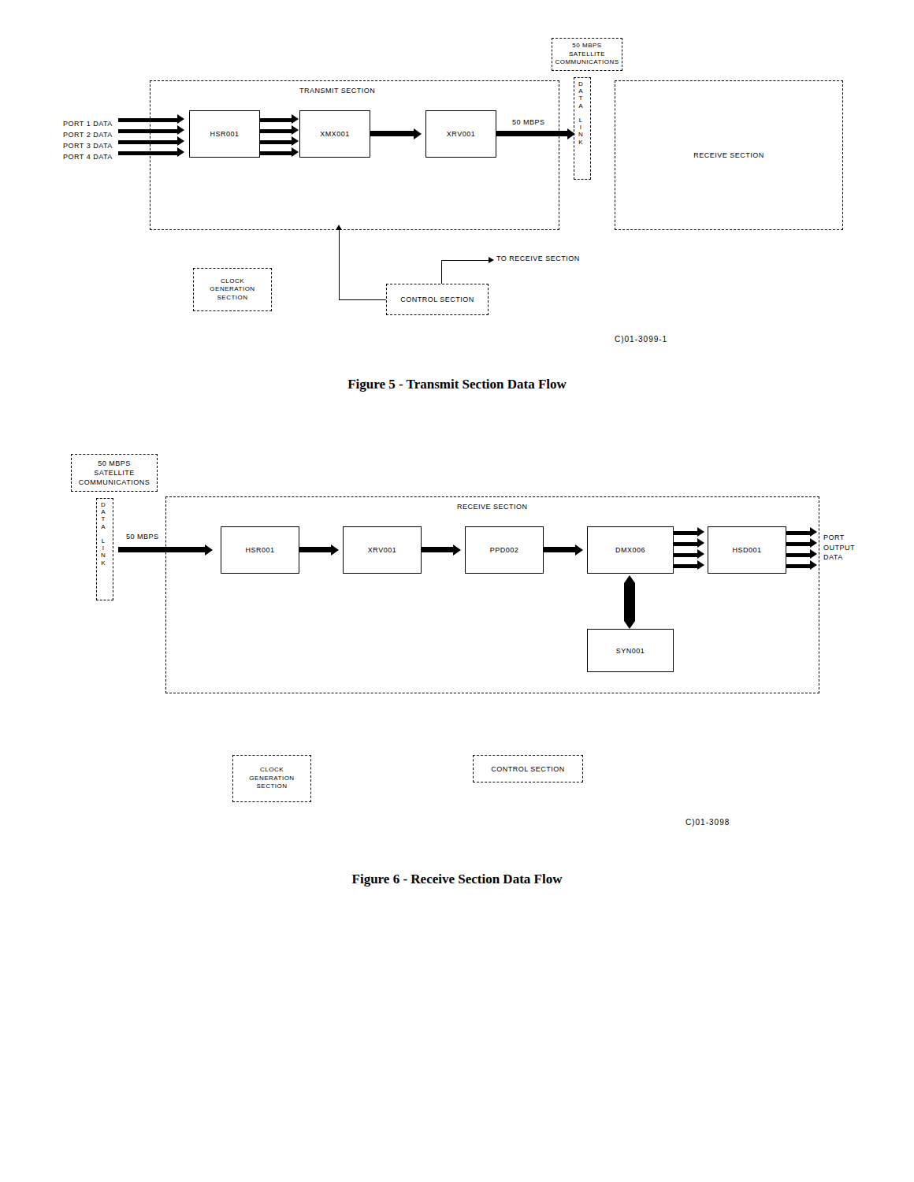50 MBPS
SATELLITE
COMMUNICATIONS
D
A
T
A
L
I
N
K
TRANSMIT SECTION
RECEIVE SECTION
PORT 1 DATA
PORT 2 DATA
PORT 3 DATA
PORT 4 DATA
HSR001
XMX001
XRV001
50 MBPS
CLOCK
GENERATION
SECTION
CONTROL SECTION
TO RECEIVE SECTION
C)01-3099-1
Figure 5 - Transmit Section Data Flow
50 MBPS
SATELLITE
COMMUNICATIONS
D
A
T
A
L
I
N
K
RECEIVE SECTION
50 MBPS
HSR001
XRV001
PPD002
DMX006
HSD001
PORT
OUTPUT
DATA
SYN001
CLOCK
GENERATION
SECTION
CONTROL SECTION
C)01-3098
Figure 6 - Receive Section Data Flow